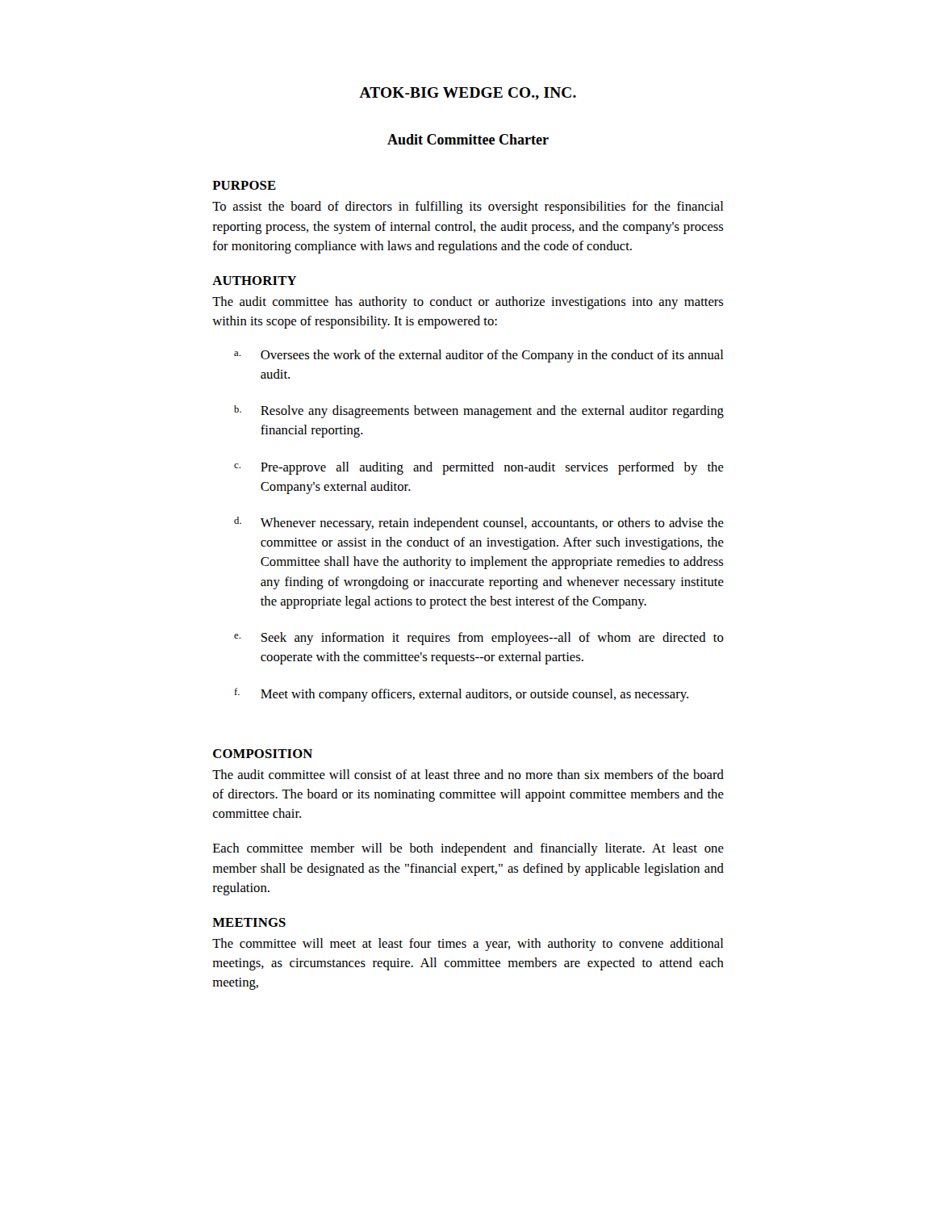ATOK-BIG WEDGE CO., INC.
Audit Committee Charter
PURPOSE
To assist the board of directors in fulfilling its oversight responsibilities for the financial reporting process, the system of internal control, the audit process, and the company's process for monitoring compliance with laws and regulations and the code of conduct.
AUTHORITY
The audit committee has authority to conduct or authorize investigations into any matters within its scope of responsibility. It is empowered to:
a. Oversees the work of the external auditor of the Company in the conduct of its annual audit.
b. Resolve any disagreements between management and the external auditor regarding financial reporting.
c. Pre-approve all auditing and permitted non-audit services performed by the Company's external auditor.
d. Whenever necessary, retain independent counsel, accountants, or others to advise the committee or assist in the conduct of an investigation. After such investigations, the Committee shall have the authority to implement the appropriate remedies to address any finding of wrongdoing or inaccurate reporting and whenever necessary institute the appropriate legal actions to protect the best interest of the Company.
e. Seek any information it requires from employees--all of whom are directed to cooperate with the committee's requests--or external parties.
f. Meet with company officers, external auditors, or outside counsel, as necessary.
COMPOSITION
The audit committee will consist of at least three and no more than six members of the board of directors. The board or its nominating committee will appoint committee members and the committee chair.
Each committee member will be both independent and financially literate. At least one member shall be designated as the "financial expert," as defined by applicable legislation and regulation.
MEETINGS
The committee will meet at least four times a year, with authority to convene additional meetings, as circumstances require. All committee members are expected to attend each meeting,